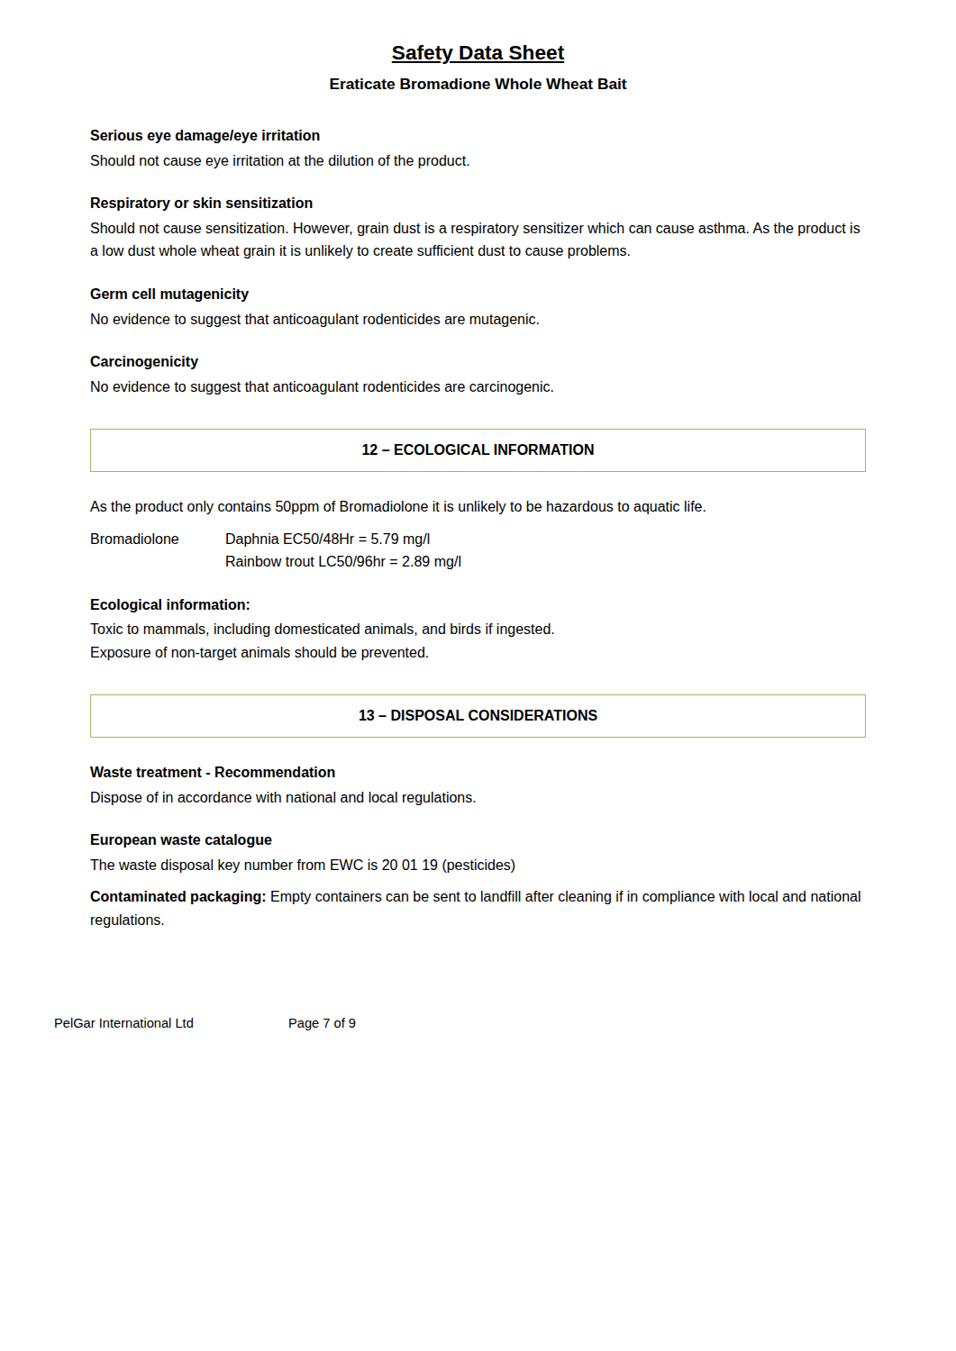Safety Data Sheet
Eraticate Bromadione Whole Wheat Bait
Serious eye damage/eye irritation
Should not cause eye irritation at the dilution of the product.
Respiratory or skin sensitization
Should not cause sensitization. However, grain dust is a respiratory sensitizer which can cause asthma. As the product is a low dust whole wheat grain it is unlikely to create sufficient dust to cause problems.
Germ cell mutagenicity
No evidence to suggest that anticoagulant rodenticides are mutagenic.
Carcinogenicity
No evidence to suggest that anticoagulant rodenticides are carcinogenic.
12 – ECOLOGICAL INFORMATION
As the product only contains 50ppm of Bromadiolone it is unlikely to be hazardous to aquatic life.
Bromadiolone
Daphnia EC50/48Hr = 5.79 mg/l Rainbow trout LC50/96hr = 2.89 mg/l
Ecological information:
Toxic to mammals, including domesticated animals, and birds if ingested.
Exposure of non-target animals should be prevented.
13 – DISPOSAL CONSIDERATIONS
Waste treatment - Recommendation
Dispose of in accordance with national and local regulations.
European waste catalogue
The waste disposal key number from EWC is 20 01 19 (pesticides)
Contaminated packaging: Empty containers can be sent to landfill after cleaning if in compliance with local and national regulations.
PelGar International Ltd
Page 7 of 9